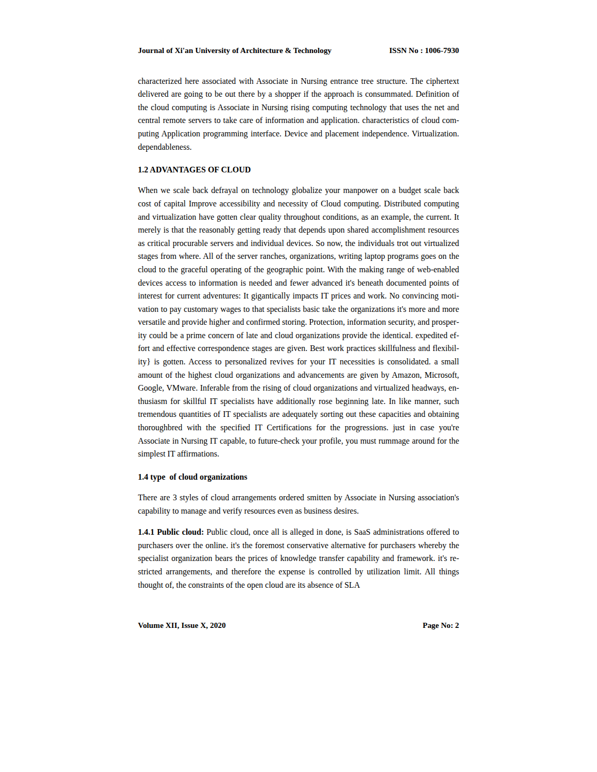Journal of Xi'an University of Architecture & Technology
ISSN No : 1006-7930
characterized here associated with Associate in Nursing entrance tree structure. The ciphertext delivered are going to be out there by a shopper if the approach is consummated. Definition of the cloud computing is Associate in Nursing rising computing technology that uses the net and central remote servers to take care of information and application. characteristics of cloud computing Application programming interface. Device and placement independence. Virtualization. dependableness.
1.2 ADVANTAGES OF CLOUD
When we scale back defrayal on technology globalize your manpower on a budget scale back cost of capital Improve accessibility and necessity of Cloud computing. Distributed computing and virtualization have gotten clear quality throughout conditions, as an example, the current. It merely is that the reasonably getting ready that depends upon shared accomplishment resources as critical procurable servers and individual devices. So now, the individuals trot out virtualized stages from where. All of the server ranches, organizations, writing laptop programs goes on the cloud to the graceful operating of the geographic point. With the making range of web-enabled devices access to information is needed and fewer advanced it's beneath documented points of interest for current adventures: It gigantically impacts IT prices and work. No convincing motivation to pay customary wages to that specialists basic take the organizations it's more and more versatile and provide higher and confirmed storing. Protection, information security, and prosperity could be a prime concern of late and cloud organizations provide the identical. expedited effort and effective correspondence stages are given. Best work practices skillfulness and flexibility} is gotten. Access to personalized revives for your IT necessities is consolidated. a small amount of the highest cloud organizations and advancements are given by Amazon, Microsoft, Google, VMware. Inferable from the rising of cloud organizations and virtualized headways, enthusiasm for skillful IT specialists have additionally rose beginning late. In like manner, such tremendous quantities of IT specialists are adequately sorting out these capacities and obtaining thoroughbred with the specified IT Certifications for the progressions. just in case you're Associate in Nursing IT capable, to future-check your profile, you must rummage around for the simplest IT affirmations.
1.4 type of cloud organizations
There are 3 styles of cloud arrangements ordered smitten by Associate in Nursing association's capability to manage and verify resources even as business desires.
1.4.1 Public cloud: Public cloud, once all is alleged in done, is SaaS administrations offered to purchasers over the online. it's the foremost conservative alternative for purchasers whereby the specialist organization bears the prices of knowledge transfer capability and framework. it's restricted arrangements, and therefore the expense is controlled by utilization limit. All things thought of, the constraints of the open cloud are its absence of SLA
Volume XII, Issue X, 2020
Page No: 2